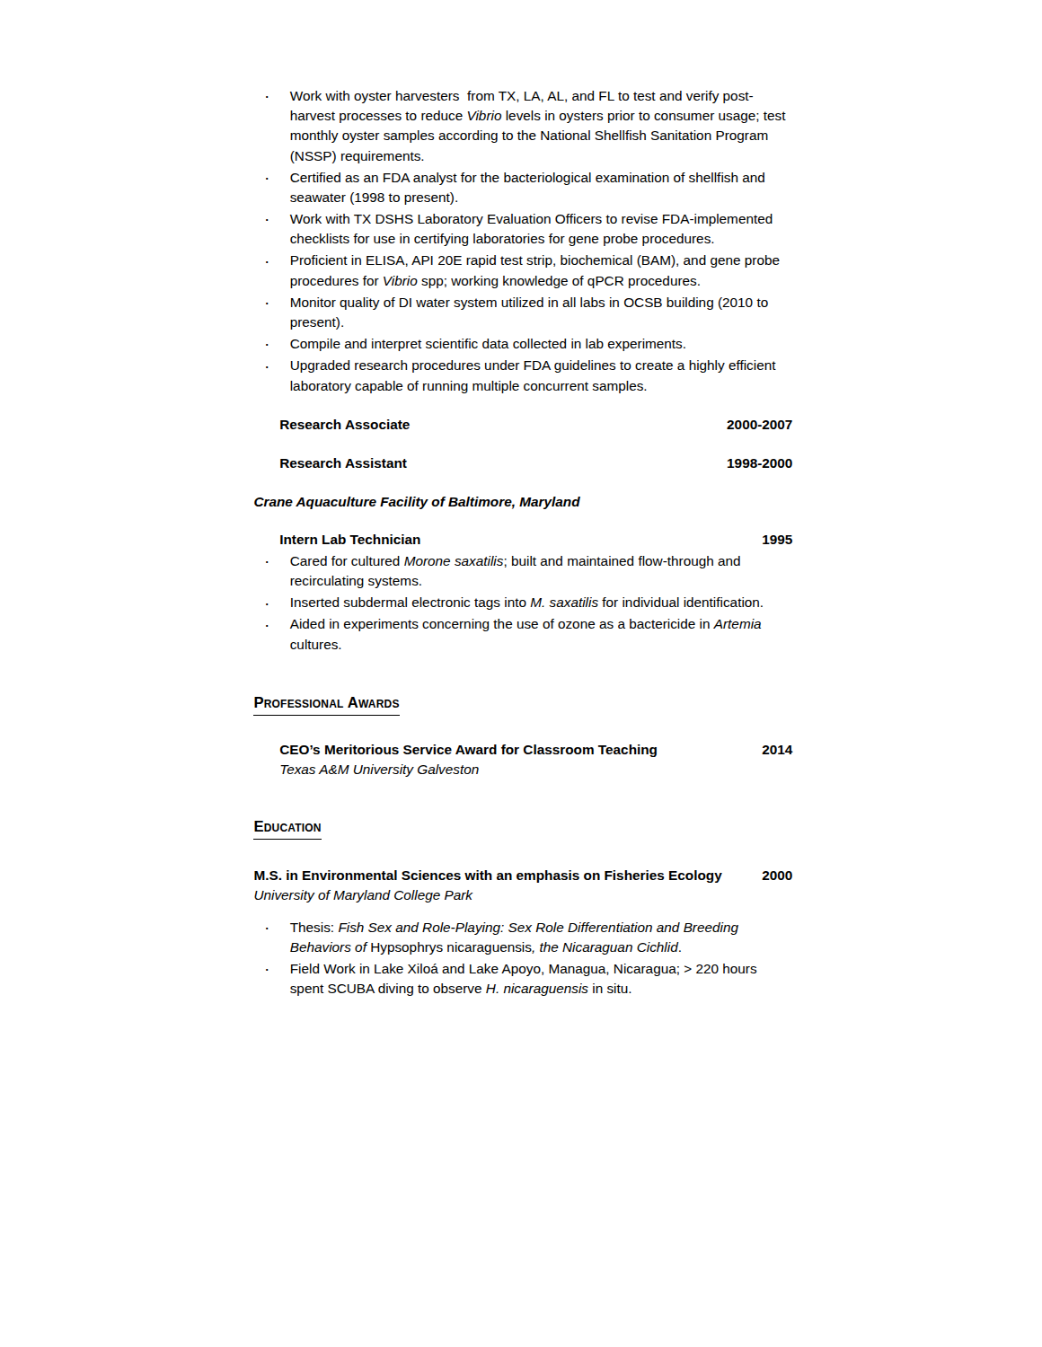Work with oyster harvesters from TX, LA, AL, and FL to test and verify post-harvest processes to reduce Vibrio levels in oysters prior to consumer usage; test monthly oyster samples according to the National Shellfish Sanitation Program (NSSP) requirements.
Certified as an FDA analyst for the bacteriological examination of shellfish and seawater (1998 to present).
Work with TX DSHS Laboratory Evaluation Officers to revise FDA-implemented checklists for use in certifying laboratories for gene probe procedures.
Proficient in ELISA, API 20E rapid test strip, biochemical (BAM), and gene probe procedures for Vibrio spp; working knowledge of qPCR procedures.
Monitor quality of DI water system utilized in all labs in OCSB building (2010 to present).
Compile and interpret scientific data collected in lab experiments.
Upgraded research procedures under FDA guidelines to create a highly efficient laboratory capable of running multiple concurrent samples.
Research Associate 2000-2007
Research Assistant 1998-2000
Crane Aquaculture Facility of Baltimore, Maryland
Intern Lab Technician 1995
Cared for cultured Morone saxatilis; built and maintained flow-through and recirculating systems.
Inserted subdermal electronic tags into M. saxatilis for individual identification.
Aided in experiments concerning the use of ozone as a bactericide in Artemia cultures.
Professional Awards
CEO’s Meritorious Service Award for Classroom Teaching 2014
Texas A&M University Galveston
Education
M.S. in Environmental Sciences with an emphasis on Fisheries Ecology 2000
University of Maryland College Park
Thesis: Fish Sex and Role-Playing: Sex Role Differentiation and Breeding Behaviors of Hypsophrys nicaraguensis, the Nicaraguan Cichlid.
Field Work in Lake Xiloá and Lake Apoyo, Managua, Nicaragua; > 220 hours spent SCUBA diving to observe H. nicaraguensis in situ.